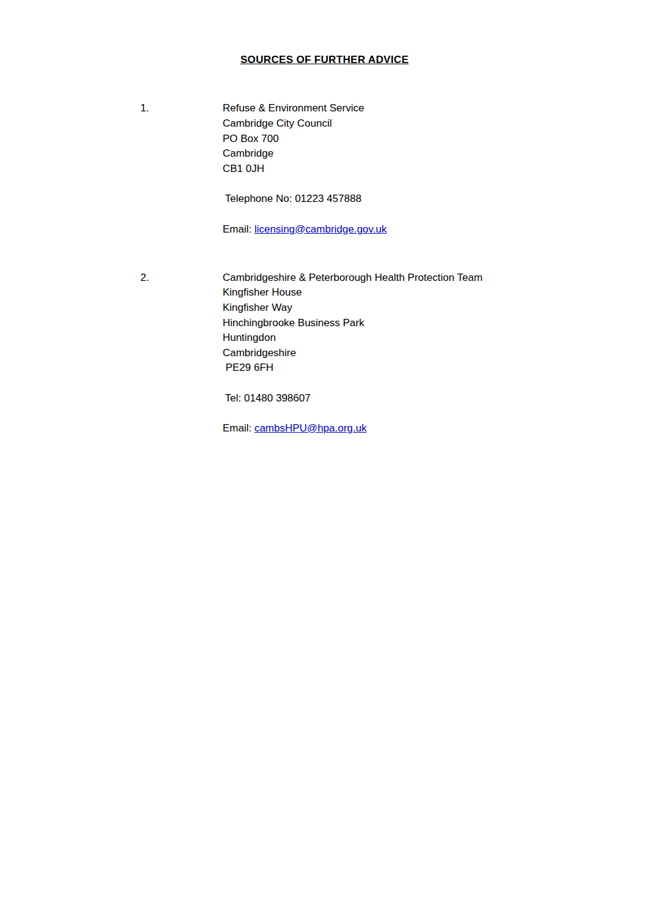SOURCES OF FURTHER ADVICE
1.
Refuse & Environment Service
Cambridge City Council
PO Box 700
Cambridge
CB1 0JH
Telephone No: 01223 457888
Email: licensing@cambridge.gov.uk
2.
Cambridgeshire & Peterborough Health Protection Team
Kingfisher House
Kingfisher Way
Hinchingbrooke Business Park
Huntingdon
Cambridgeshire
PE29 6FH
Tel: 01480 398607
Email: cambsHPU@hpa.org.uk